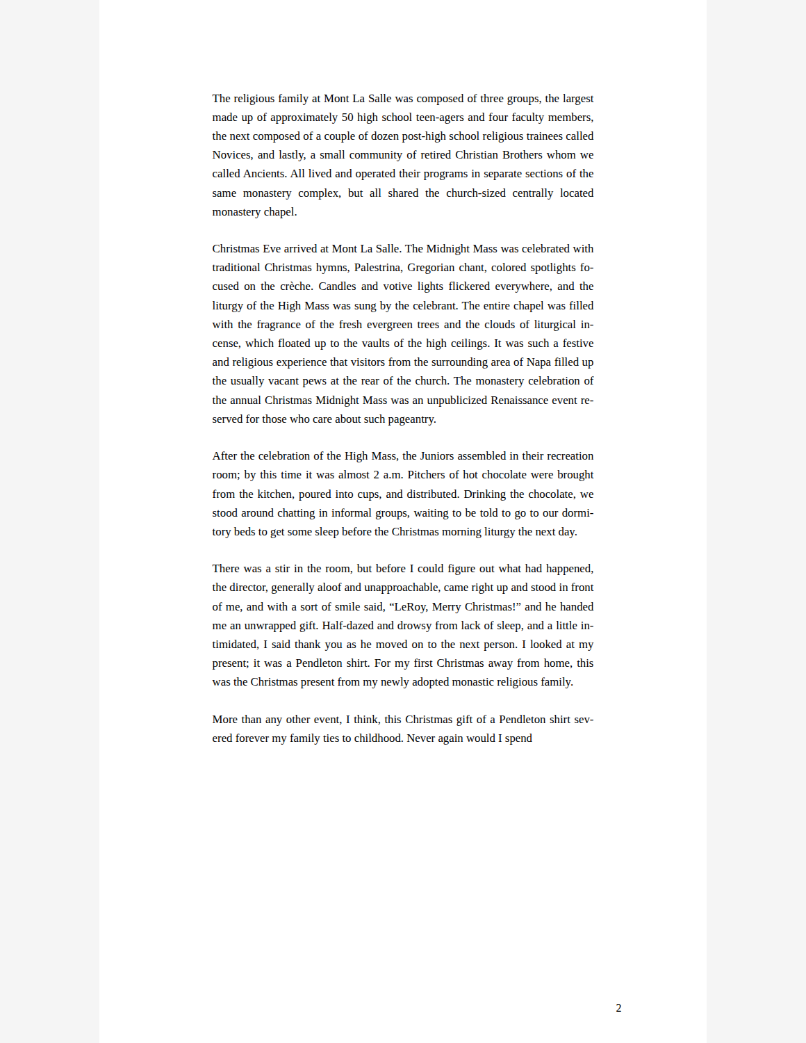The religious family at Mont La Salle was composed of three groups, the largest made up of approximately 50 high school teen-agers and four faculty members, the next composed of a couple of dozen post-high school religious trainees called Novices, and lastly, a small community of retired Christian Brothers whom we called Ancients. All lived and operated their programs in separate sections of the same monastery complex, but all shared the church-sized centrally located monastery chapel.
Christmas Eve arrived at Mont La Salle. The Midnight Mass was celebrated with traditional Christmas hymns, Palestrina, Gregorian chant, colored spotlights focused on the crèche. Candles and votive lights flickered everywhere, and the liturgy of the High Mass was sung by the celebrant. The entire chapel was filled with the fragrance of the fresh evergreen trees and the clouds of liturgical incense, which floated up to the vaults of the high ceilings. It was such a festive and religious experience that visitors from the surrounding area of Napa filled up the usually vacant pews at the rear of the church. The monastery celebration of the annual Christmas Midnight Mass was an unpublicized Renaissance event reserved for those who care about such pageantry.
After the celebration of the High Mass, the Juniors assembled in their recreation room; by this time it was almost 2 a.m. Pitchers of hot chocolate were brought from the kitchen, poured into cups, and distributed. Drinking the chocolate, we stood around chatting in informal groups, waiting to be told to go to our dormitory beds to get some sleep before the Christmas morning liturgy the next day.
There was a stir in the room, but before I could figure out what had happened, the director, generally aloof and unapproachable, came right up and stood in front of me, and with a sort of smile said, “LeRoy, Merry Christmas!” and he handed me an unwrapped gift. Half-dazed and drowsy from lack of sleep, and a little intimidated, I said thank you as he moved on to the next person. I looked at my present; it was a Pendleton shirt. For my first Christmas away from home, this was the Christmas present from my newly adopted monastic religious family.
More than any other event, I think, this Christmas gift of a Pendleton shirt severed forever my family ties to childhood. Never again would I spend
2